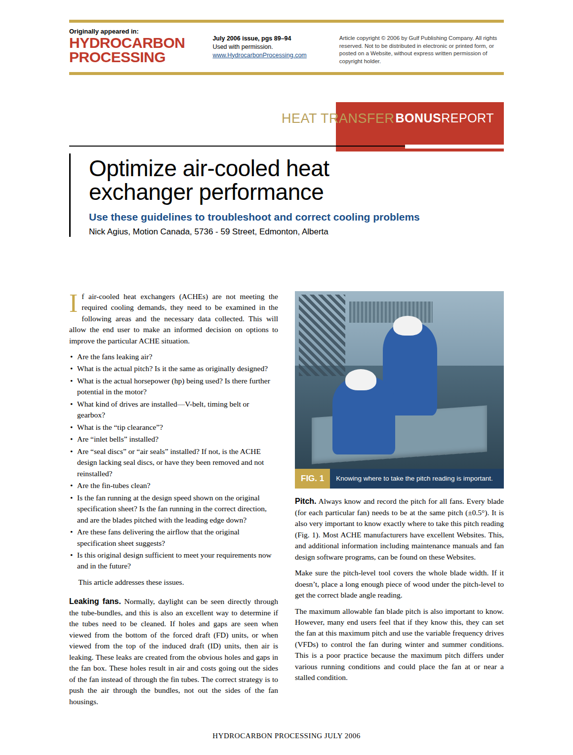Originally appeared in:
HYDROCARBON
PROCESSING
July 2006 issue, pgs 89–94
Used with permission.
www.HydrocarbonProcessing.com
Article copyright © 2006 by Gulf Publishing Company. All rights reserved. Not to be distributed in electronic or printed form, or posted on a Website, without express written permission of copyright holder.
HEAT TRANSFER
BONUSREPORT
Optimize air-cooled heat
exchanger performance
Use these guidelines to troubleshoot and correct cooling problems
Nick Agius, Motion Canada, 5736 - 59 Street, Edmonton, Alberta
If air-cooled heat exchangers (ACHEs) are not meeting the required cooling demands, they need to be examined in the following areas and the necessary data collected. This will allow the end user to make an informed decision on options to improve the particular ACHE situation.
Are the fans leaking air?
What is the actual pitch? Is it the same as originally designed?
What is the actual horsepower (hp) being used? Is there further potential in the motor?
What kind of drives are installed—V-belt, timing belt or gearbox?
What is the “tip clearance”?
Are “inlet bells” installed?
Are “seal discs” or “air seals” installed? If not, is the ACHE design lacking seal discs, or have they been removed and not reinstalled?
Are the fin-tubes clean?
Is the fan running at the design speed shown on the original specification sheet? Is the fan running in the correct direction, and are the blades pitched with the leading edge down?
Are these fans delivering the airflow that the original specification sheet suggests?
Is this original design sufficient to meet your requirements now and in the future?
This article addresses these issues.
Leaking fans. Normally, daylight can be seen directly through the tube-bundles, and this is also an excellent way to determine if the tubes need to be cleaned. If holes and gaps are seen when viewed from the bottom of the forced draft (FD) units, or when viewed from the top of the induced draft (ID) units, then air is leaking. These leaks are created from the obvious holes and gaps in the fan box. These holes result in air and costs going out the sides of the fan instead of through the fin tubes. The correct strategy is to push the air through the bundles, not out the sides of the fan housings.
FIG. 1
Knowing where to take the pitch reading is important.
Pitch. Always know and record the pitch for all fans. Every blade (for each particular fan) needs to be at the same pitch (±0.5°). It is also very important to know exactly where to take this pitch reading (Fig. 1). Most ACHE manufacturers have excellent Websites. This, and additional information including maintenance manuals and fan design software programs, can be found on these Websites.
Make sure the pitch-level tool covers the whole blade width. If it doesn’t, place a long enough piece of wood under the pitch-level to get the correct blade angle reading.
The maximum allowable fan blade pitch is also important to know. However, many end users feel that if they know this, they can set the fan at this maximum pitch and use the variable frequency drives (VFDs) to control the fan during winter and summer conditions. This is a poor practice because the maximum pitch differs under various running conditions and could place the fan at or near a stalled condition.
HYDROCARBON PROCESSING JULY 2006